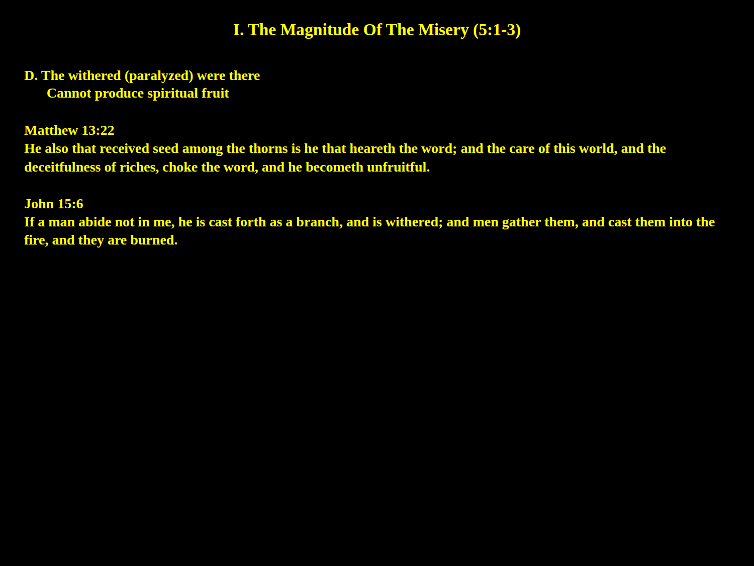I. The Magnitude Of The Misery (5:1-3)
D. The withered (paralyzed) were there Cannot produce spiritual fruit
Matthew 13:22 He also that received seed among the thorns is he that heareth the word; and the care of this world, and the deceitfulness of riches, choke the word, and he becometh unfruitful.
John 15:6 If a man abide not in me, he is cast forth as a branch, and is withered; and men gather them, and cast them into the fire, and they are burned.